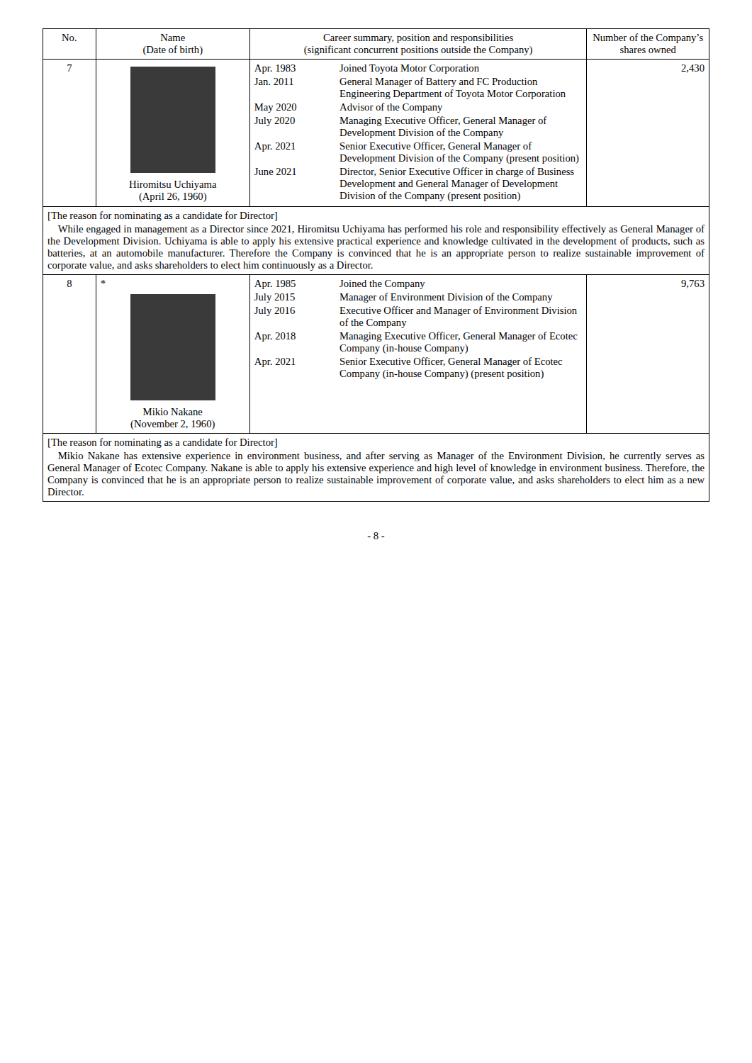| No. | Name (Date of birth) | Career summary, position and responsibilities (significant concurrent positions outside the Company) | Number of the Company’s shares owned |
| --- | --- | --- | --- |
| 7 | Hiromitsu Uchiyama (April 26, 1960) | / Apr. 1983 / Joined Toyota Motor Corporation / / Jan. 2011 / General Manager of Battery and FC Production Engineering Department of Toyota Motor Corporation / / May 2020 / Advisor of the Company / / July 2020 / Managing Executive Officer, General Manager of Development Division of the Company / / Apr. 2021 / Senior Executive Officer, General Manager of Development Division of the Company (present position) / / June 2021 / Director, Senior Executive Officer in charge of Business Development and General Manager of Development Division of the Company (present position) / | 2,430 |
| [The reason for nominating as a candidate for Director] While engaged in management as a Director since 2021, Hiromitsu Uchiyama has performed his role and responsibility effectively as General Manager of the Development Division. Uchiyama is able to apply his extensive practical experience and knowledge cultivated in the development of products, such as batteries, at an automobile manufacturer. Therefore the Company is convinced that he is an appropriate person to realize sustainable improvement of corporate value, and asks shareholders to elect him continuously as a Director. |
| 8 | * Mikio Nakane (November 2, 1960) | / Apr. 1985 / Joined the Company / / July 2015 / Manager of Environment Division of the Company / / July 2016 / Executive Officer and Manager of Environment Division of the Company / / Apr. 2018 / Managing Executive Officer, General Manager of Ecotec Company (in-house Company) / / Apr. 2021 / Senior Executive Officer, General Manager of Ecotec Company (in-house Company) (present position) / | 9,763 |
| [The reason for nominating as a candidate for Director] Mikio Nakane has extensive experience in environment business, and after serving as Manager of the Environment Division, he currently serves as General Manager of Ecotec Company. Nakane is able to apply his extensive experience and high level of knowledge in environment business. Therefore, the Company is convinced that he is an appropriate person to realize sustainable improvement of corporate value, and asks shareholders to elect him as a new Director. |
- 8 -